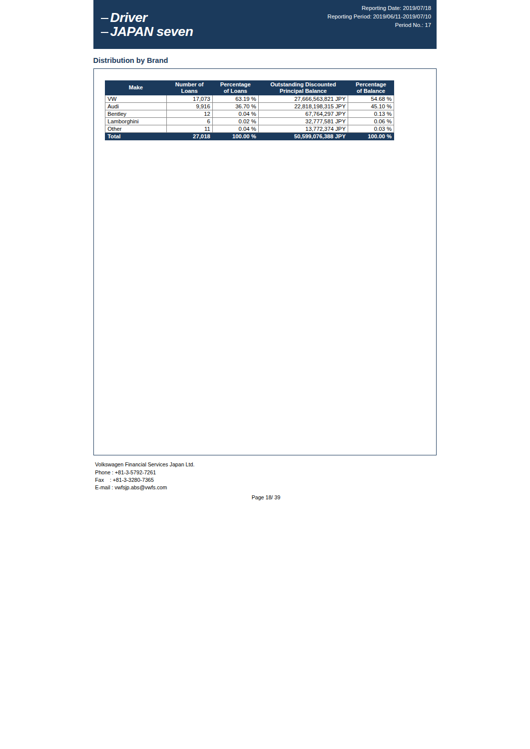Driver
JAPAN seven
Reporting Date: 2019/07/18
Reporting Period: 2019/06/11-2019/07/10
Period No.: 17
Distribution by Brand
| Make | Number of Loans | Percentage of Loans | Outstanding Discounted Principal Balance | Percentage of Balance |
| --- | --- | --- | --- | --- |
| VW | 17,073 | 63.19 % | 27,666,563,821 JPY | 54.68 % |
| Audi | 9,916 | 36.70 % | 22,818,198,315 JPY | 45.10 % |
| Bentley | 12 | 0.04 % | 67,764,297 JPY | 0.13 % |
| Lamborghini | 6 | 0.02 % | 32,777,581 JPY | 0.06 % |
| Other | 11 | 0.04 % | 13,772,374 JPY | 0.03 % |
| Total | 27,018 | 100.00 % | 50,599,076,388 JPY | 100.00 % |
Volkswagen Financial Services Japan Ltd.
Phone : +81-3-5792-7261
Fax : +81-3-3280-7365
E-mail : vwfsjp.abs@vwfs.com
Page 18/ 39